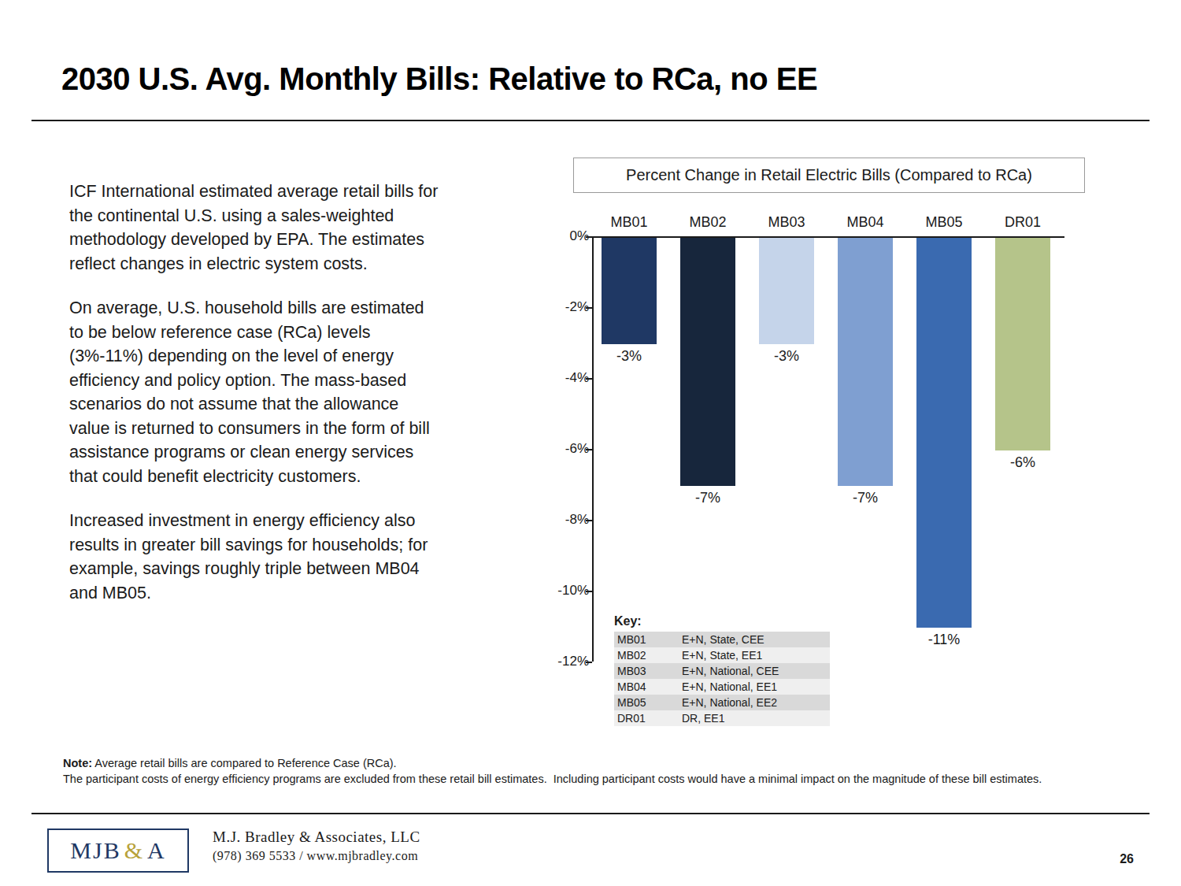2030 U.S. Avg. Monthly Bills: Relative to RCa, no EE
ICF International estimated average retail bills for the continental U.S. using a sales-weighted methodology developed by EPA. The estimates reflect changes in electric system costs.
On average, U.S. household bills are estimated to be below reference case (RCa) levels (3%-11%) depending on the level of energy efficiency and policy option. The mass-based scenarios do not assume that the allowance value is returned to consumers in the form of bill assistance programs or clean energy services that could benefit electricity customers.
Increased investment in energy efficiency also results in greater bill savings for households; for example, savings roughly triple between MB04 and MB05.
Percent Change in Retail Electric Bills (Compared to RCa)
0% -2% -4% -6% -8% -10% -12%
MB01
-3%
MB02
-7%
MB03
-3%
MB04
-7%
MB05
-11%
DR01
-6%
Key:
| MB01 | E+N, State, CEE |
| MB02 | E+N, State, EE1 |
| MB03 | E+N, National, CEE |
| MB04 | E+N, National, EE1 |
| MB05 | E+N, National, EE2 |
| DR01 | DR, EE1 |
Note: Average retail bills are compared to Reference Case (RCa).
The participant costs of energy efficiency programs are excluded from these retail bill estimates. Including participant costs would have a minimal impact on the magnitude of these bill estimates.
MJB&A
M.J. Bradley & Associates, LLC
(978) 369 5533 / www.mjbradley.com
26